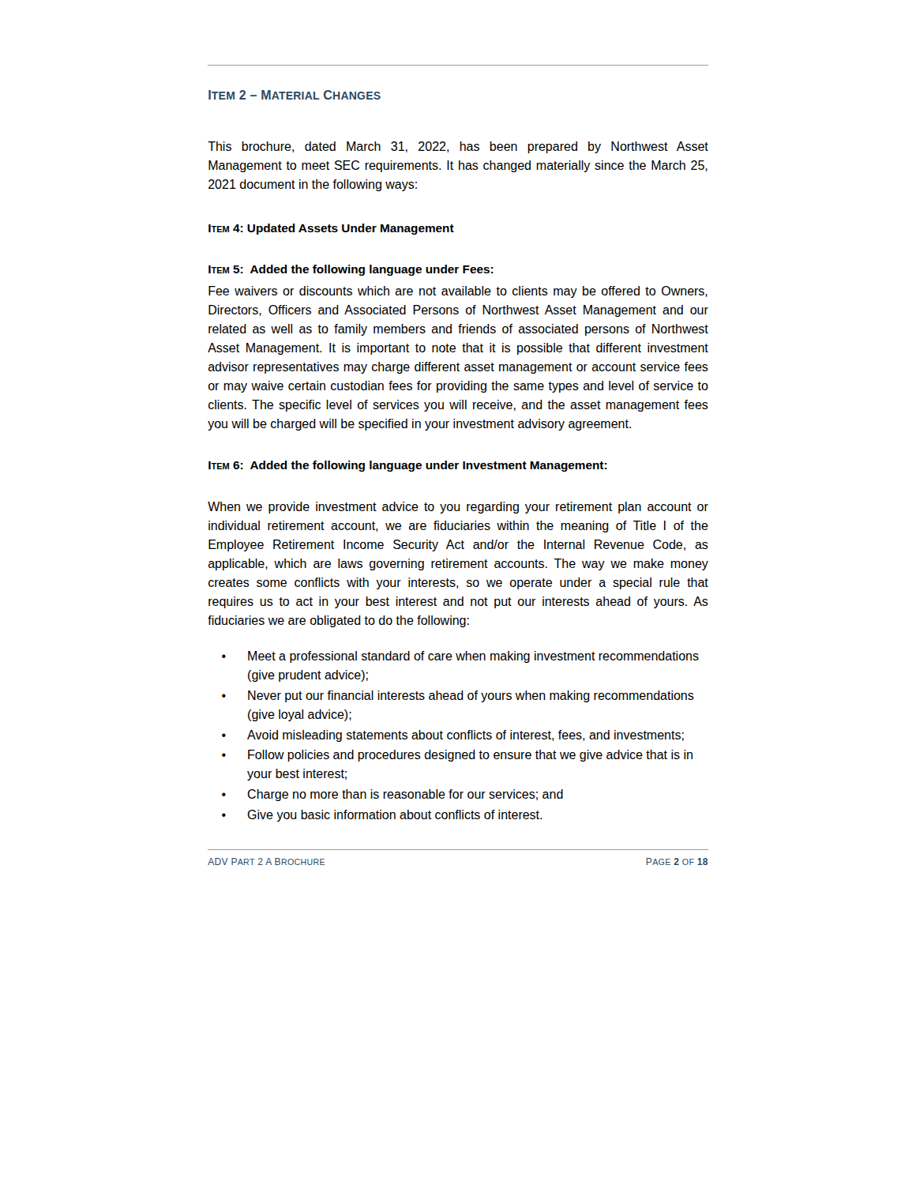ITEM 2 – MATERIAL CHANGES
This brochure, dated March 31, 2022, has been prepared by Northwest Asset Management to meet SEC requirements. It has changed materially since the March 25, 2021 document in the following ways:
Item 4: Updated Assets Under Management
Item 5: Added the following language under Fees:
Fee waivers or discounts which are not available to clients may be offered to Owners, Directors, Officers and Associated Persons of Northwest Asset Management and our related as well as to family members and friends of associated persons of Northwest Asset Management. It is important to note that it is possible that different investment advisor representatives may charge different asset management or account service fees or may waive certain custodian fees for providing the same types and level of service to clients. The specific level of services you will receive, and the asset management fees you will be charged will be specified in your investment advisory agreement.
Item 6: Added the following language under Investment Management:
When we provide investment advice to you regarding your retirement plan account or individual retirement account, we are fiduciaries within the meaning of Title I of the Employee Retirement Income Security Act and/or the Internal Revenue Code, as applicable, which are laws governing retirement accounts. The way we make money creates some conflicts with your interests, so we operate under a special rule that requires us to act in your best interest and not put our interests ahead of yours. As fiduciaries we are obligated to do the following:
Meet a professional standard of care when making investment recommendations (give prudent advice);
Never put our financial interests ahead of yours when making recommendations (give loyal advice);
Avoid misleading statements about conflicts of interest, fees, and investments;
Follow policies and procedures designed to ensure that we give advice that is in your best interest;
Charge no more than is reasonable for our services; and
Give you basic information about conflicts of interest.
ADV PART 2 A BROCHURE
PAGE 2 OF 18